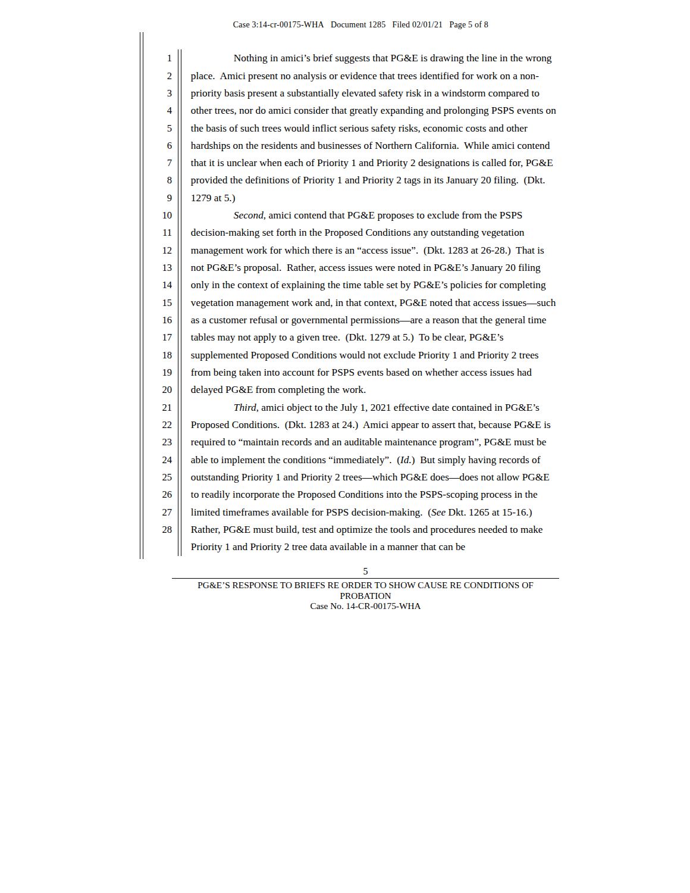Case 3:14-cr-00175-WHA Document 1285 Filed 02/01/21 Page 5 of 8
1
2
3
4
5
6
7
8
9
10
11
12
13
14
15
16
17
18
19
20
21
22
23
24
25
26
27
28
Nothing in amici’s brief suggests that PG&E is drawing the line in the wrong place. Amici present no analysis or evidence that trees identified for work on a non-priority basis present a substantially elevated safety risk in a windstorm compared to other trees, nor do amici consider that greatly expanding and prolonging PSPS events on the basis of such trees would inflict serious safety risks, economic costs and other hardships on the residents and businesses of Northern California. While amici contend that it is unclear when each of Priority 1 and Priority 2 designations is called for, PG&E provided the definitions of Priority 1 and Priority 2 tags in its January 20 filing. (Dkt. 1279 at 5.)
Second, amici contend that PG&E proposes to exclude from the PSPS decision-making set forth in the Proposed Conditions any outstanding vegetation management work for which there is an “access issue”. (Dkt. 1283 at 26-28.) That is not PG&E’s proposal. Rather, access issues were noted in PG&E’s January 20 filing only in the context of explaining the time table set by PG&E’s policies for completing vegetation management work and, in that context, PG&E noted that access issues—such as a customer refusal or governmental permissions—are a reason that the general time tables may not apply to a given tree. (Dkt. 1279 at 5.) To be clear, PG&E’s supplemented Proposed Conditions would not exclude Priority 1 and Priority 2 trees from being taken into account for PSPS events based on whether access issues had delayed PG&E from completing the work.
Third, amici object to the July 1, 2021 effective date contained in PG&E’s Proposed Conditions. (Dkt. 1283 at 24.) Amici appear to assert that, because PG&E is required to “maintain records and an auditable maintenance program”, PG&E must be able to implement the conditions “immediately”. (Id.) But simply having records of outstanding Priority 1 and Priority 2 trees—which PG&E does—does not allow PG&E to readily incorporate the Proposed Conditions into the PSPS-scoping process in the limited timeframes available for PSPS decision-making. (See Dkt. 1265 at 15-16.) Rather, PG&E must build, test and optimize the tools and procedures needed to make Priority 1 and Priority 2 tree data available in a manner that can be
5
PG&E’S RESPONSE TO BRIEFS RE ORDER TO SHOW CAUSE RE CONDITIONS OF PROBATION Case No. 14-CR-00175-WHA